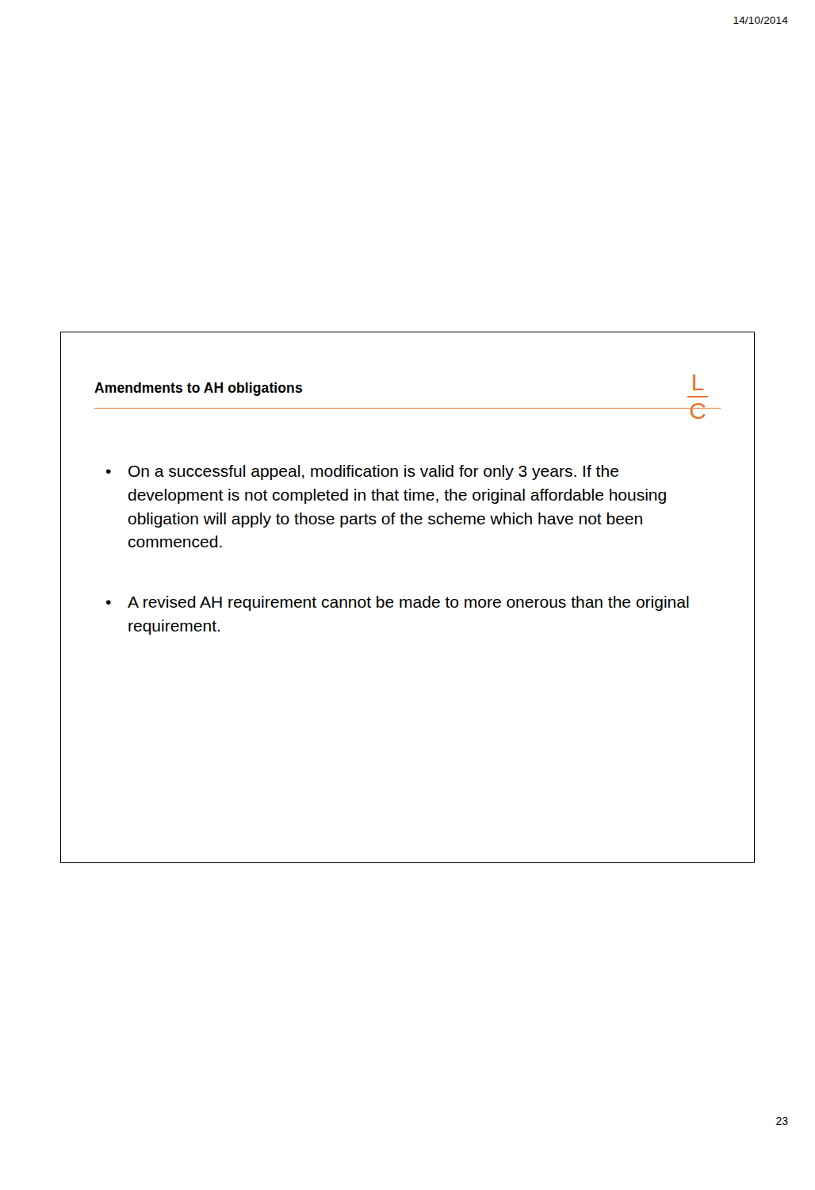14/10/2014
L C
Amendments to AH obligations
On a successful appeal, modification is valid for only 3 years. If the development is not completed in that time, the original affordable housing obligation will apply to those parts of the scheme which have not been commenced.
A revised AH requirement cannot be made to more onerous than the original requirement.
23